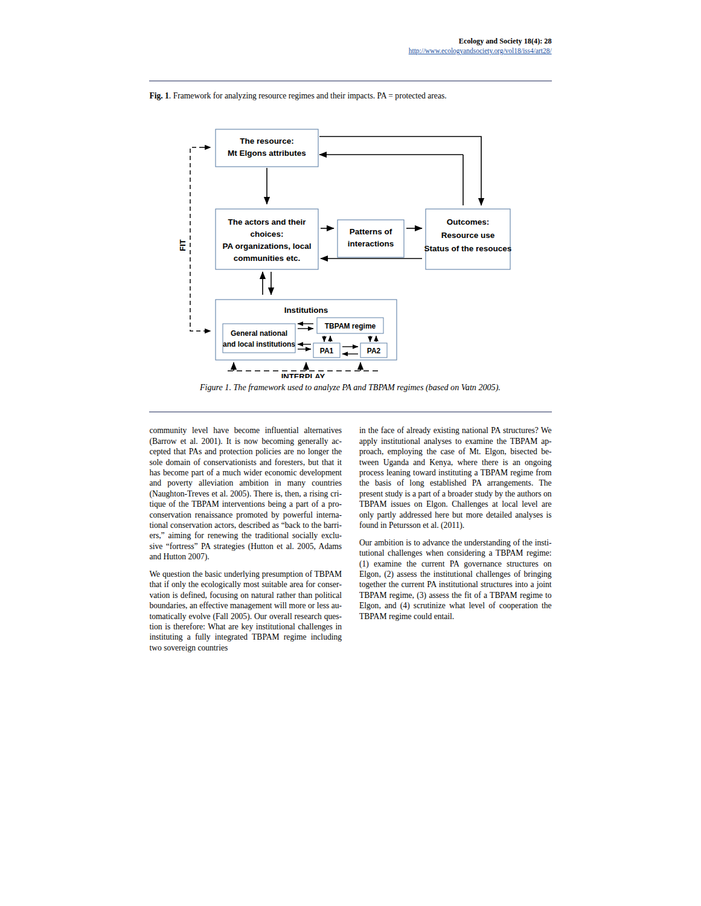Ecology and Society 18(4): 28
http://www.ecologyandsociety.org/vol18/iss4/art28/
Fig. 1. Framework for analyzing resource regimes and their impacts. PA = protected areas.
The resource: Mt Elgons attributes The actors and their choices: PA organizations, local communities etc. Patterns of interactions Outcomes: Resource use Status of the resouces Institutions General national and local institutions TBPAM regime PA1 PA2 FIT INTERPLAY
Figure 1. The framework used to analyze PA and TBPAM regimes (based on Vatn 2005).
community level have become influential alternatives (Barrow et al. 2001). It is now becoming generally accepted that PAs and protection policies are no longer the sole domain of conservationists and foresters, but that it has become part of a much wider economic development and poverty alleviation ambition in many countries (Naughton-Treves et al. 2005). There is, then, a rising critique of the TBPAM interventions being a part of a proconservation renaissance promoted by powerful international conservation actors, described as “back to the barriers,” aiming for renewing the traditional socially exclusive “fortress” PA strategies (Hutton et al. 2005, Adams and Hutton 2007).
We question the basic underlying presumption of TBPAM that if only the ecologically most suitable area for conservation is defined, focusing on natural rather than political boundaries, an effective management will more or less automatically evolve (Fall 2005). Our overall research question is therefore: What are key institutional challenges in instituting a fully integrated TBPAM regime including two sovereign countries
in the face of already existing national PA structures? We apply institutional analyses to examine the TBPAM approach, employing the case of Mt. Elgon, bisected between Uganda and Kenya, where there is an ongoing process leaning toward instituting a TBPAM regime from the basis of long established PA arrangements. The present study is a part of a broader study by the authors on TBPAM issues on Elgon. Challenges at local level are only partly addressed here but more detailed analyses is found in Petursson et al. (2011).
Our ambition is to advance the understanding of the institutional challenges when considering a TBPAM regime: (1) examine the current PA governance structures on Elgon, (2) assess the institutional challenges of bringing together the current PA institutional structures into a joint TBPAM regime, (3) assess the fit of a TBPAM regime to Elgon, and (4) scrutinize what level of cooperation the TBPAM regime could entail.